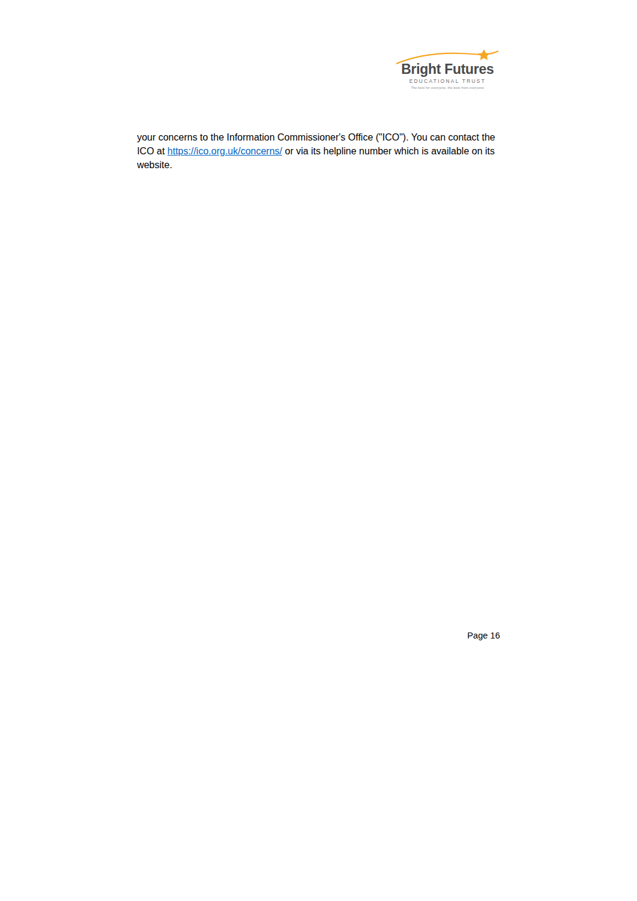Bright Futures
Educational Trust
The best for everyone, the best from everyone
your concerns to the Information Commissioner's Office ("ICO"). You can contact the ICO at https://ico.org.uk/concerns/ or via its helpline number which is available on its website.
Page 16